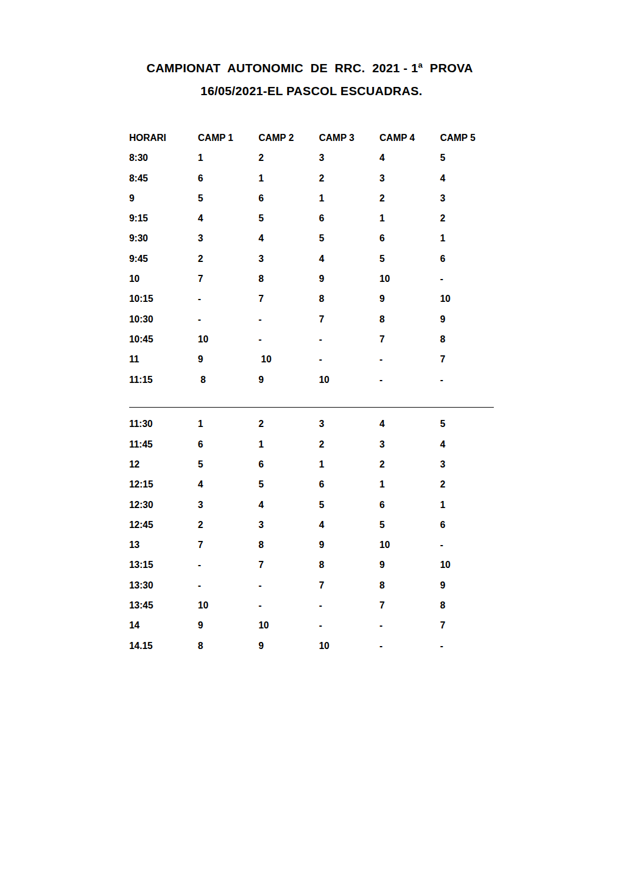CAMPIONAT AUTONOMIC DE RRC. 2021 - 1ª PROVA 16/05/2021-EL PASCOL ESCUADRAS.
| HORARI | CAMP 1 | CAMP 2 | CAMP 3 | CAMP 4 | CAMP 5 |
| --- | --- | --- | --- | --- | --- |
| 8:30 | 1 | 2 | 3 | 4 | 5 |
| 8:45 | 6 | 1 | 2 | 3 | 4 |
| 9 | 5 | 6 | 1 | 2 | 3 |
| 9:15 | 4 | 5 | 6 | 1 | 2 |
| 9:30 | 3 | 4 | 5 | 6 | 1 |
| 9:45 | 2 | 3 | 4 | 5 | 6 |
| 10 | 7 | 8 | 9 | 10 | - |
| 10:15 | - | 7 | 8 | 9 | 10 |
| 10:30 | - | - | 7 | 8 | 9 |
| 10:45 | 10 | - | - | 7 | 8 |
| 11 | 9 | 10 | - | - | 7 |
| 11:15 | 8 | 9 | 10 | - | - |
| 11:30 | 1 | 2 | 3 | 4 | 5 |
| 11:45 | 6 | 1 | 2 | 3 | 4 |
| 12 | 5 | 6 | 1 | 2 | 3 |
| 12:15 | 4 | 5 | 6 | 1 | 2 |
| 12:30 | 3 | 4 | 5 | 6 | 1 |
| 12:45 | 2 | 3 | 4 | 5 | 6 |
| 13 | 7 | 8 | 9 | 10 | - |
| 13:15 | - | 7 | 8 | 9 | 10 |
| 13:30 | - | - | 7 | 8 | 9 |
| 13:45 | 10 | - | - | 7 | 8 |
| 14 | 9 | 10 | - | - | 7 |
| 14.15 | 8 | 9 | 10 | - | - |